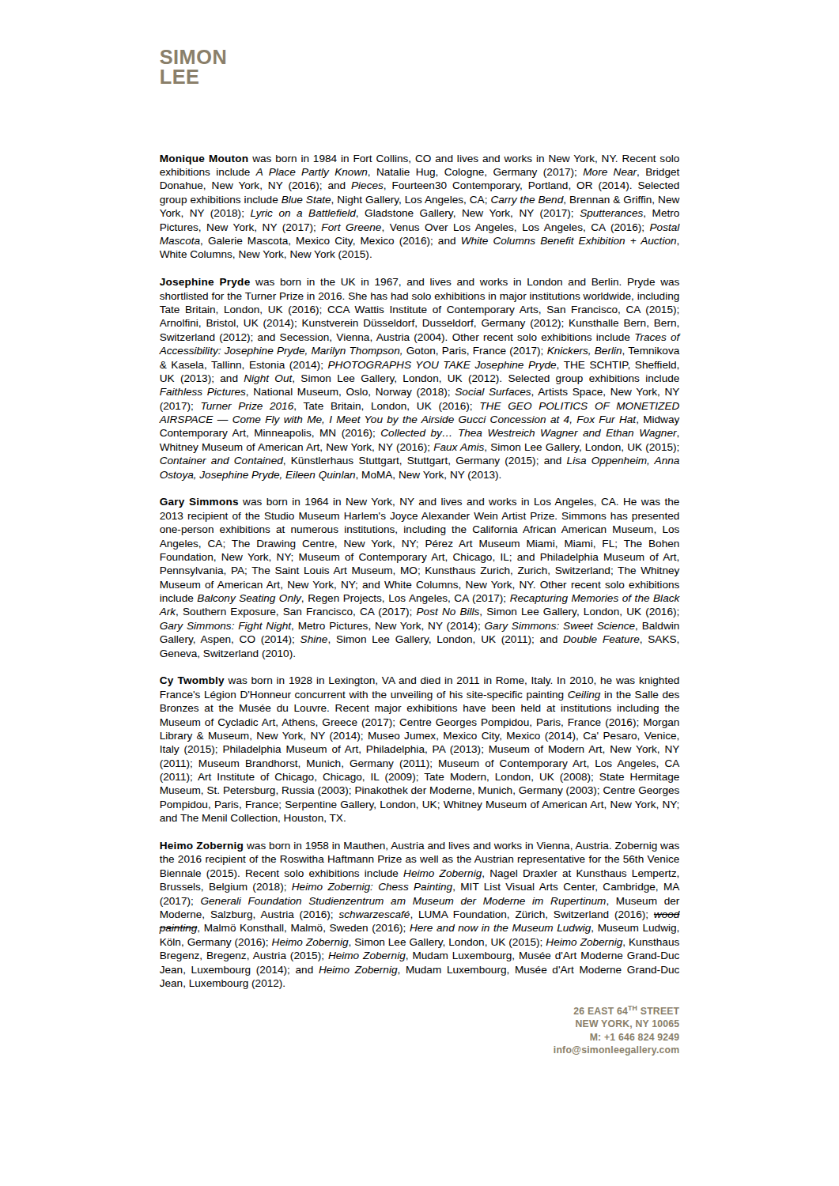SIMON LEE
Monique Mouton was born in 1984 in Fort Collins, CO and lives and works in New York, NY. Recent solo exhibitions include A Place Partly Known, Natalie Hug, Cologne, Germany (2017); More Near, Bridget Donahue, New York, NY (2016); and Pieces, Fourteen30 Contemporary, Portland, OR (2014). Selected group exhibitions include Blue State, Night Gallery, Los Angeles, CA; Carry the Bend, Brennan & Griffin, New York, NY (2018); Lyric on a Battlefield, Gladstone Gallery, New York, NY (2017); Sputterances, Metro Pictures, New York, NY (2017); Fort Greene, Venus Over Los Angeles, Los Angeles, CA (2016); Postal Mascota, Galerie Mascota, Mexico City, Mexico (2016); and White Columns Benefit Exhibition + Auction, White Columns, New York, New York (2015).
Josephine Pryde was born in the UK in 1967, and lives and works in London and Berlin. Pryde was shortlisted for the Turner Prize in 2016. She has had solo exhibitions in major institutions worldwide, including Tate Britain, London, UK (2016); CCA Wattis Institute of Contemporary Arts, San Francisco, CA (2015); Arnolfini, Bristol, UK (2014); Kunstverein Düsseldorf, Dusseldorf, Germany (2012); Kunsthalle Bern, Bern, Switzerland (2012); and Secession, Vienna, Austria (2004). Other recent solo exhibitions include Traces of Accessibility: Josephine Pryde, Marilyn Thompson, Goton, Paris, France (2017); Knickers, Berlin, Temnikova & Kasela, Tallinn, Estonia (2014); PHOTOGRAPHS YOU TAKE Josephine Pryde, THE SCHTIP, Sheffield, UK (2013); and Night Out, Simon Lee Gallery, London, UK (2012). Selected group exhibitions include Faithless Pictures, National Museum, Oslo, Norway (2018); Social Surfaces, Artists Space, New York, NY (2017); Turner Prize 2016, Tate Britain, London, UK (2016); THE GEO POLITICS OF MONETIZED AIRSPACE — Come Fly with Me, I Meet You by the Airside Gucci Concession at 4, Fox Fur Hat, Midway Contemporary Art, Minneapolis, MN (2016); Collected by… Thea Westreich Wagner and Ethan Wagner, Whitney Museum of American Art, New York, NY (2016); Faux Amis, Simon Lee Gallery, London, UK (2015); Container and Contained, Künstlerhaus Stuttgart, Stuttgart, Germany (2015); and Lisa Oppenheim, Anna Ostoya, Josephine Pryde, Eileen Quinlan, MoMA, New York, NY (2013).
Gary Simmons was born in 1964 in New York, NY and lives and works in Los Angeles, CA. He was the 2013 recipient of the Studio Museum Harlem's Joyce Alexander Wein Artist Prize. Simmons has presented one-person exhibitions at numerous institutions, including the California African American Museum, Los Angeles, CA; The Drawing Centre, New York, NY; Pérez Art Museum Miami, Miami, FL; The Bohen Foundation, New York, NY; Museum of Contemporary Art, Chicago, IL; and Philadelphia Museum of Art, Pennsylvania, PA; The Saint Louis Art Museum, MO; Kunsthaus Zurich, Zurich, Switzerland; The Whitney Museum of American Art, New York, NY; and White Columns, New York, NY. Other recent solo exhibitions include Balcony Seating Only, Regen Projects, Los Angeles, CA (2017); Recapturing Memories of the Black Ark, Southern Exposure, San Francisco, CA (2017); Post No Bills, Simon Lee Gallery, London, UK (2016); Gary Simmons: Fight Night, Metro Pictures, New York, NY (2014); Gary Simmons: Sweet Science, Baldwin Gallery, Aspen, CO (2014); Shine, Simon Lee Gallery, London, UK (2011); and Double Feature, SAKS, Geneva, Switzerland (2010).
Cy Twombly was born in 1928 in Lexington, VA and died in 2011 in Rome, Italy. In 2010, he was knighted France's Légion D'Honneur concurrent with the unveiling of his site-specific painting Ceiling in the Salle des Bronzes at the Musée du Louvre. Recent major exhibitions have been held at institutions including the Museum of Cycladic Art, Athens, Greece (2017); Centre Georges Pompidou, Paris, France (2016); Morgan Library & Museum, New York, NY (2014); Museo Jumex, Mexico City, Mexico (2014), Ca' Pesaro, Venice, Italy (2015); Philadelphia Museum of Art, Philadelphia, PA (2013); Museum of Modern Art, New York, NY (2011); Museum Brandhorst, Munich, Germany (2011); Museum of Contemporary Art, Los Angeles, CA (2011); Art Institute of Chicago, Chicago, IL (2009); Tate Modern, London, UK (2008); State Hermitage Museum, St. Petersburg, Russia (2003); Pinakothek der Moderne, Munich, Germany (2003); Centre Georges Pompidou, Paris, France; Serpentine Gallery, London, UK; Whitney Museum of American Art, New York, NY; and The Menil Collection, Houston, TX.
Heimo Zobernig was born in 1958 in Mauthen, Austria and lives and works in Vienna, Austria. Zobernig was the 2016 recipient of the Roswitha Haftmann Prize as well as the Austrian representative for the 56th Venice Biennale (2015). Recent solo exhibitions include Heimo Zobernig, Nagel Draxler at Kunsthaus Lempertz, Brussels, Belgium (2018); Heimo Zobernig: Chess Painting, MIT List Visual Arts Center, Cambridge, MA (2017); Generali Foundation Studienzentrum am Museum der Moderne im Rupertinum, Museum der Moderne, Salzburg, Austria (2016); schwarzescafé, LUMA Foundation, Zürich, Switzerland (2016); wood painting, Malmö Konsthall, Malmö, Sweden (2016); Here and now in the Museum Ludwig, Museum Ludwig, Köln, Germany (2016); Heimo Zobernig, Simon Lee Gallery, London, UK (2015); Heimo Zobernig, Kunsthaus Bregenz, Bregenz, Austria (2015); Heimo Zobernig, Mudam Luxembourg, Musée d'Art Moderne Grand-Duc Jean, Luxembourg (2014); and Heimo Zobernig, Mudam Luxembourg, Musée d'Art Moderne Grand-Duc Jean, Luxembourg (2012).
26 EAST 64TH STREET
NEW YORK, NY 10065
M: +1 646 824 9249
info@simonleegallery.com